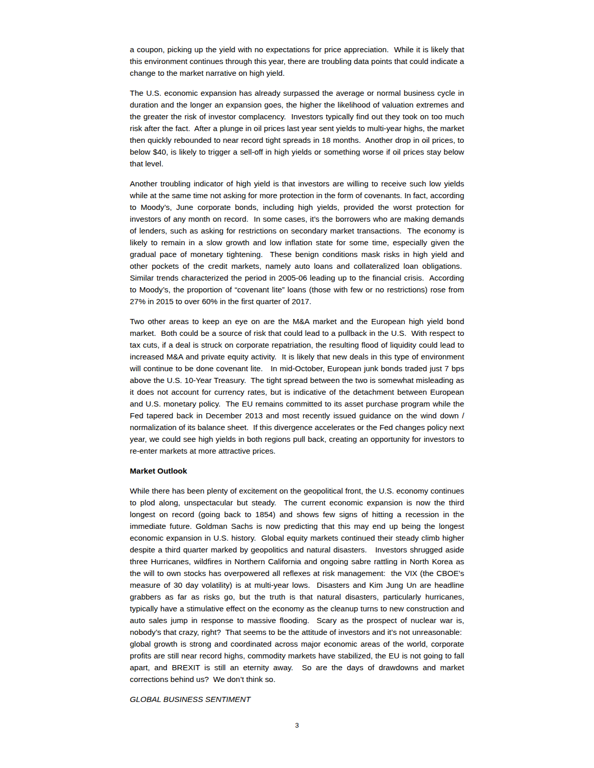a coupon, picking up the yield with no expectations for price appreciation. While it is likely that this environment continues through this year, there are troubling data points that could indicate a change to the market narrative on high yield.
The U.S. economic expansion has already surpassed the average or normal business cycle in duration and the longer an expansion goes, the higher the likelihood of valuation extremes and the greater the risk of investor complacency. Investors typically find out they took on too much risk after the fact. After a plunge in oil prices last year sent yields to multi-year highs, the market then quickly rebounded to near record tight spreads in 18 months. Another drop in oil prices, to below $40, is likely to trigger a sell-off in high yields or something worse if oil prices stay below that level.
Another troubling indicator of high yield is that investors are willing to receive such low yields while at the same time not asking for more protection in the form of covenants. In fact, according to Moody’s, June corporate bonds, including high yields, provided the worst protection for investors of any month on record. In some cases, it’s the borrowers who are making demands of lenders, such as asking for restrictions on secondary market transactions. The economy is likely to remain in a slow growth and low inflation state for some time, especially given the gradual pace of monetary tightening. These benign conditions mask risks in high yield and other pockets of the credit markets, namely auto loans and collateralized loan obligations. Similar trends characterized the period in 2005-06 leading up to the financial crisis. According to Moody’s, the proportion of “covenant lite” loans (those with few or no restrictions) rose from 27% in 2015 to over 60% in the first quarter of 2017.
Two other areas to keep an eye on are the M&A market and the European high yield bond market. Both could be a source of risk that could lead to a pullback in the U.S. With respect to tax cuts, if a deal is struck on corporate repatriation, the resulting flood of liquidity could lead to increased M&A and private equity activity. It is likely that new deals in this type of environment will continue to be done covenant lite. In mid-October, European junk bonds traded just 7 bps above the U.S. 10-Year Treasury. The tight spread between the two is somewhat misleading as it does not account for currency rates, but is indicative of the detachment between European and U.S. monetary policy. The EU remains committed to its asset purchase program while the Fed tapered back in December 2013 and most recently issued guidance on the wind down / normalization of its balance sheet. If this divergence accelerates or the Fed changes policy next year, we could see high yields in both regions pull back, creating an opportunity for investors to re-enter markets at more attractive prices.
Market Outlook
While there has been plenty of excitement on the geopolitical front, the U.S. economy continues to plod along, unspectacular but steady. The current economic expansion is now the third longest on record (going back to 1854) and shows few signs of hitting a recession in the immediate future. Goldman Sachs is now predicting that this may end up being the longest economic expansion in U.S. history. Global equity markets continued their steady climb higher despite a third quarter marked by geopolitics and natural disasters. Investors shrugged aside three Hurricanes, wildfires in Northern California and ongoing sabre rattling in North Korea as the will to own stocks has overpowered all reflexes at risk management: the VIX (the CBOE’s measure of 30 day volatility) is at multi-year lows. Disasters and Kim Jung Un are headline grabbers as far as risks go, but the truth is that natural disasters, particularly hurricanes, typically have a stimulative effect on the economy as the cleanup turns to new construction and auto sales jump in response to massive flooding. Scary as the prospect of nuclear war is, nobody’s that crazy, right? That seems to be the attitude of investors and it’s not unreasonable: global growth is strong and coordinated across major economic areas of the world, corporate profits are still near record highs, commodity markets have stabilized, the EU is not going to fall apart, and BREXIT is still an eternity away. So are the days of drawdowns and market corrections behind us? We don’t think so.
GLOBAL BUSINESS SENTIMENT
3